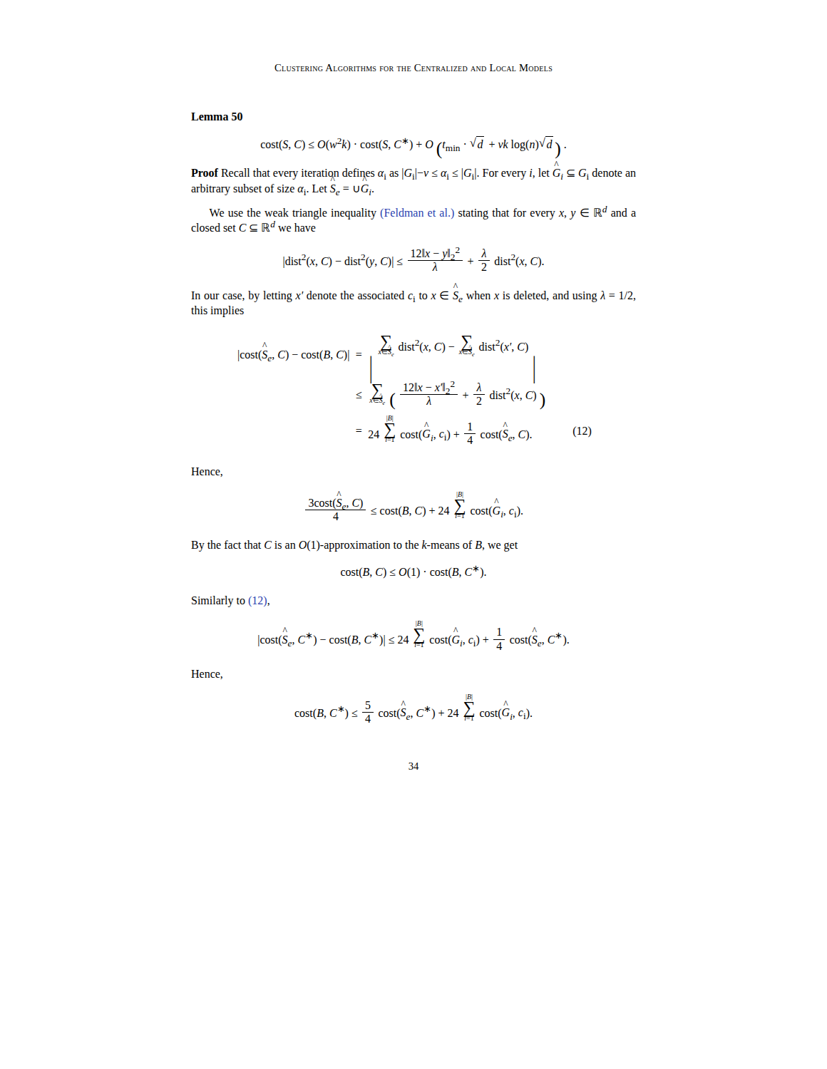Clustering Algorithms for the Centralized and Local Models
Lemma 50
cost(S, C) ≤ O(w2k) · cost(S, C∗) + O (tmin · d + νk log(n)d) .
Proof Recall that every iteration defines αi as |Gi|−ν ≤ αi ≤ |Gi|. For every i, let ^Gi ⊆ Gi denote an arbitrary subset of size αi. Let ^Se = ∪^Gi.
We use the weak triangle inequality (Feldman et al.) stating that for every x, y ∈ ℝd and a closed set C ⊆ ℝd we have
|dist2(x, C) − dist2(y, C)| ≤ 12‖x − y‖22 λ + λ 2 dist2(x, C).
In our case, by letting x′ denote the associated ci to x ∈ ^Se when x is deleted, and using λ = 1/2, this implies
|cost(^Se, C) − cost(B, C)|
=
| ∑x∈^Se dist2(x, C) − ∑x∈^Se dist2(x′, C) |
≤
∑x∈^Se ( 12‖x − x′‖22 λ + λ 2 dist2(x, C) )
=
24 |B|∑i=1 cost(^Gi, ci) + 14 cost(^Se, C).
(12)
Hence,
3cost(^Se, C) 4 ≤ cost(B, C) + 24 |B|∑i=1 cost(^Gi, ci).
By the fact that C is an O(1)-approximation to the k-means of B, we get
cost(B, C) ≤ O(1) · cost(B, C∗).
Similarly to (12),
|cost(^Se, C∗) − cost(B, C∗)| ≤ 24 |B|∑i=1 cost(^Gi, ci) + 14 cost(^Se, C∗).
Hence,
cost(B, C∗) ≤ 54 cost(^Se, C∗) + 24 |B|∑i=1 cost(^Gi, ci).
34